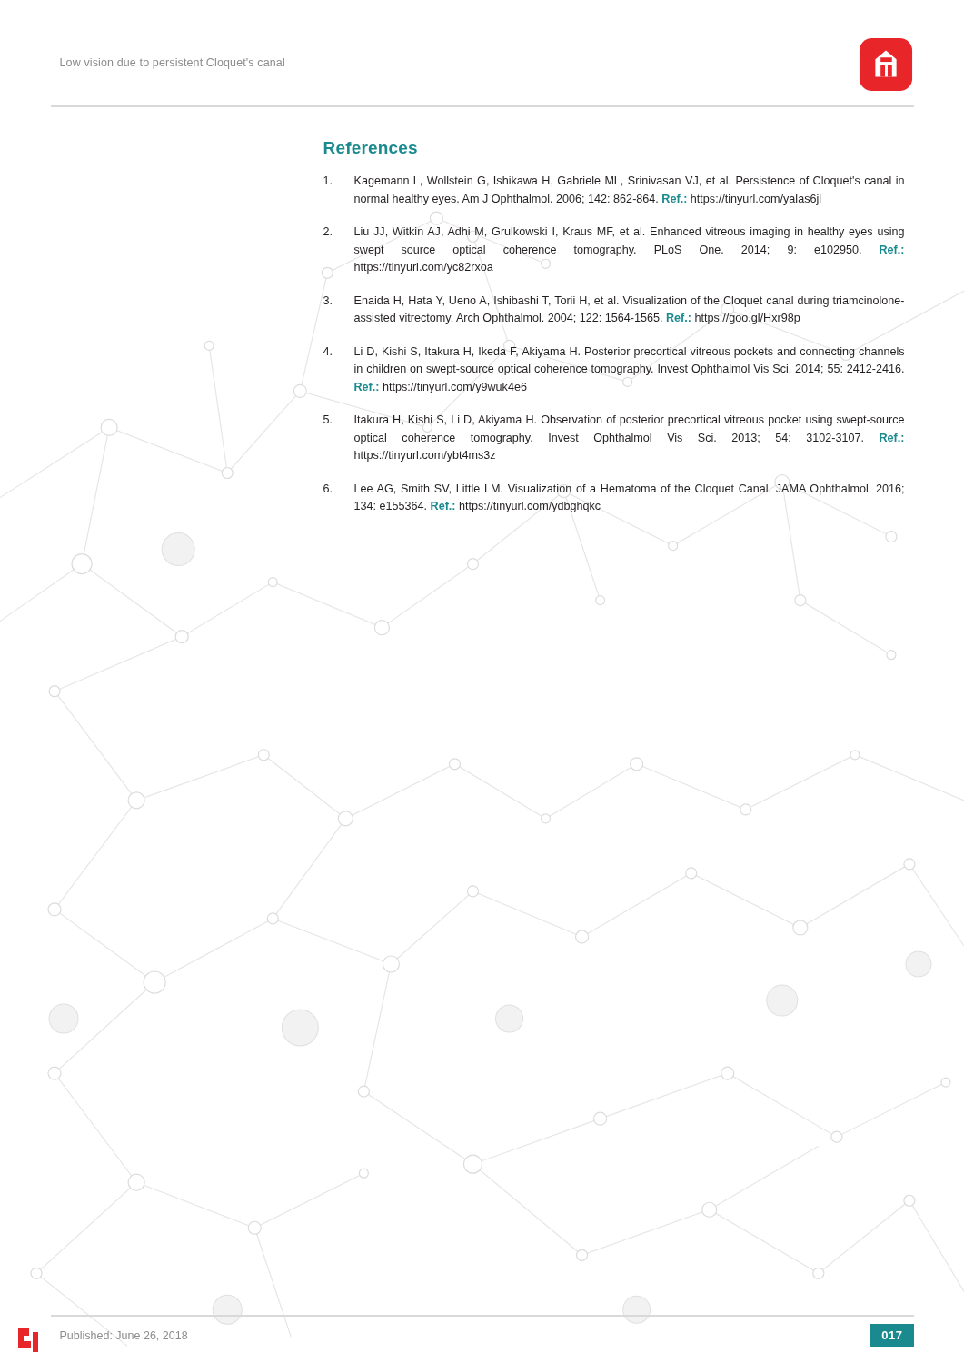Low vision due to persistent Cloquet's canal
References
Kagemann L, Wollstein G, Ishikawa H, Gabriele ML, Srinivasan VJ, et al. Persistence of Cloquet's canal in normal healthy eyes. Am J Ophthalmol. 2006; 142: 862-864. Ref.: https://tinyurl.com/yalas6jl
Liu JJ, Witkin AJ, Adhi M, Grulkowski I, Kraus MF, et al. Enhanced vitreous imaging in healthy eyes using swept source optical coherence tomography. PLoS One. 2014; 9: e102950. Ref.: https://tinyurl.com/yc82rxoa
Enaida H, Hata Y, Ueno A, Ishibashi T, Torii H, et al. Visualization of the Cloquet canal during triamcinolone-assisted vitrectomy. Arch Ophthalmol. 2004; 122: 1564-1565. Ref.: https://goo.gl/Hxr98p
Li D, Kishi S, Itakura H, Ikeda F, Akiyama H. Posterior precortical vitreous pockets and connecting channels in children on swept-source optical coherence tomography. Invest Ophthalmol Vis Sci. 2014; 55: 2412-2416. Ref.: https://tinyurl.com/y9wuk4e6
Itakura H, Kishi S, Li D, Akiyama H. Observation of posterior precortical vitreous pocket using swept-source optical coherence tomography. Invest Ophthalmol Vis Sci. 2013; 54: 3102-3107. Ref.: https://tinyurl.com/ybt4ms3z
Lee AG, Smith SV, Little LM. Visualization of a Hematoma of the Cloquet Canal. JAMA Ophthalmol. 2016; 134: e155364. Ref.: https://tinyurl.com/ydbghqkc
Published: June 26, 2018
017